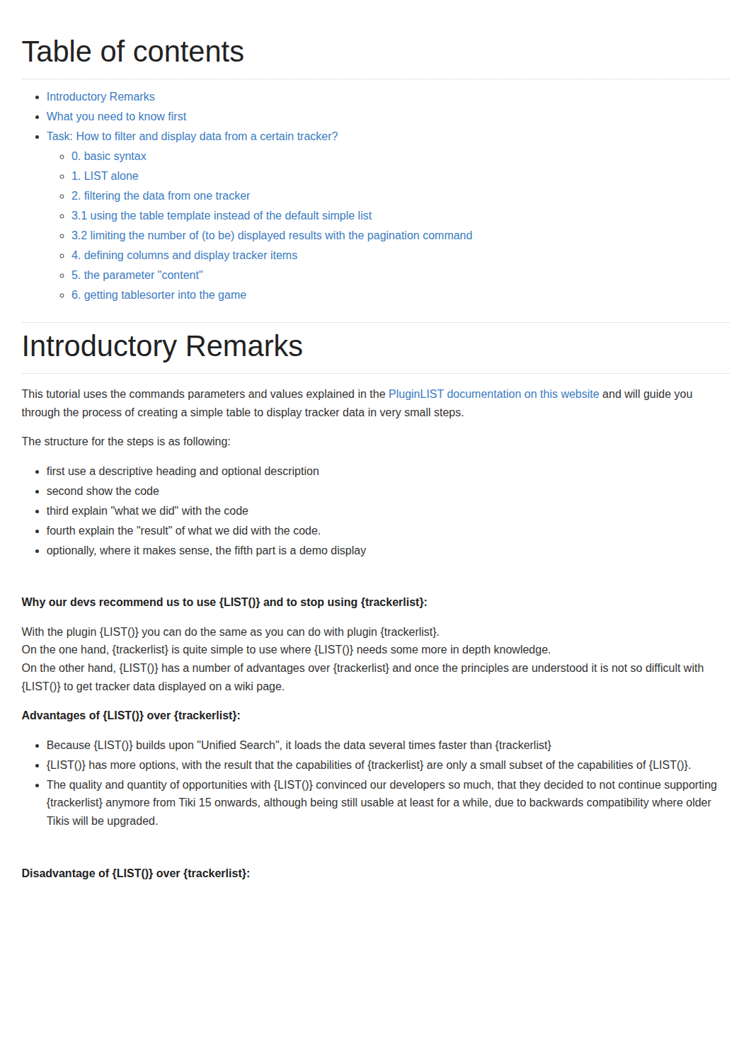Table of contents
Introductory Remarks
What you need to know first
Task: How to filter and display data from a certain tracker?
0. basic syntax
1. LIST alone
2. filtering the data from one tracker
3.1 using the table template instead of the default simple list
3.2 limiting the number of (to be) displayed results with the pagination command
4. defining columns and display tracker items
5. the parameter "content"
6. getting tablesorter into the game
Introductory Remarks
This tutorial uses the commands parameters and values explained in the PluginLIST documentation on this website and will guide you through the process of creating a simple table to display tracker data in very small steps.
The structure for the steps is as following:
first use a descriptive heading and optional description
second show the code
third explain "what we did" with the code
fourth explain the "result" of what we did with the code.
optionally, where it makes sense, the fifth part is a demo display
Why our devs recommend us to use {LIST()} and to stop using {trackerlist}:
With the plugin {LIST()} you can do the same as you can do with plugin {trackerlist}.
On the one hand, {trackerlist} is quite simple to use where {LIST()} needs some more in depth knowledge.
On the other hand, {LIST()} has a number of advantages over {trackerlist} and once the principles are understood it is not so difficult with {LIST()} to get tracker data displayed on a wiki page.
Advantages of {LIST()} over {trackerlist}:
Because {LIST()} builds upon "Unified Search", it loads the data several times faster than {trackerlist}
{LIST()} has more options, with the result that the capabilities of {trackerlist} are only a small subset of the capabilities of {LIST()}.
The quality and quantity of opportunities with {LIST()} convinced our developers so much, that they decided to not continue supporting {trackerlist} anymore from Tiki 15 onwards, although being still usable at least for a while, due to backwards compatibility where older Tikis will be upgraded.
Disadvantage of {LIST()} over {trackerlist}: